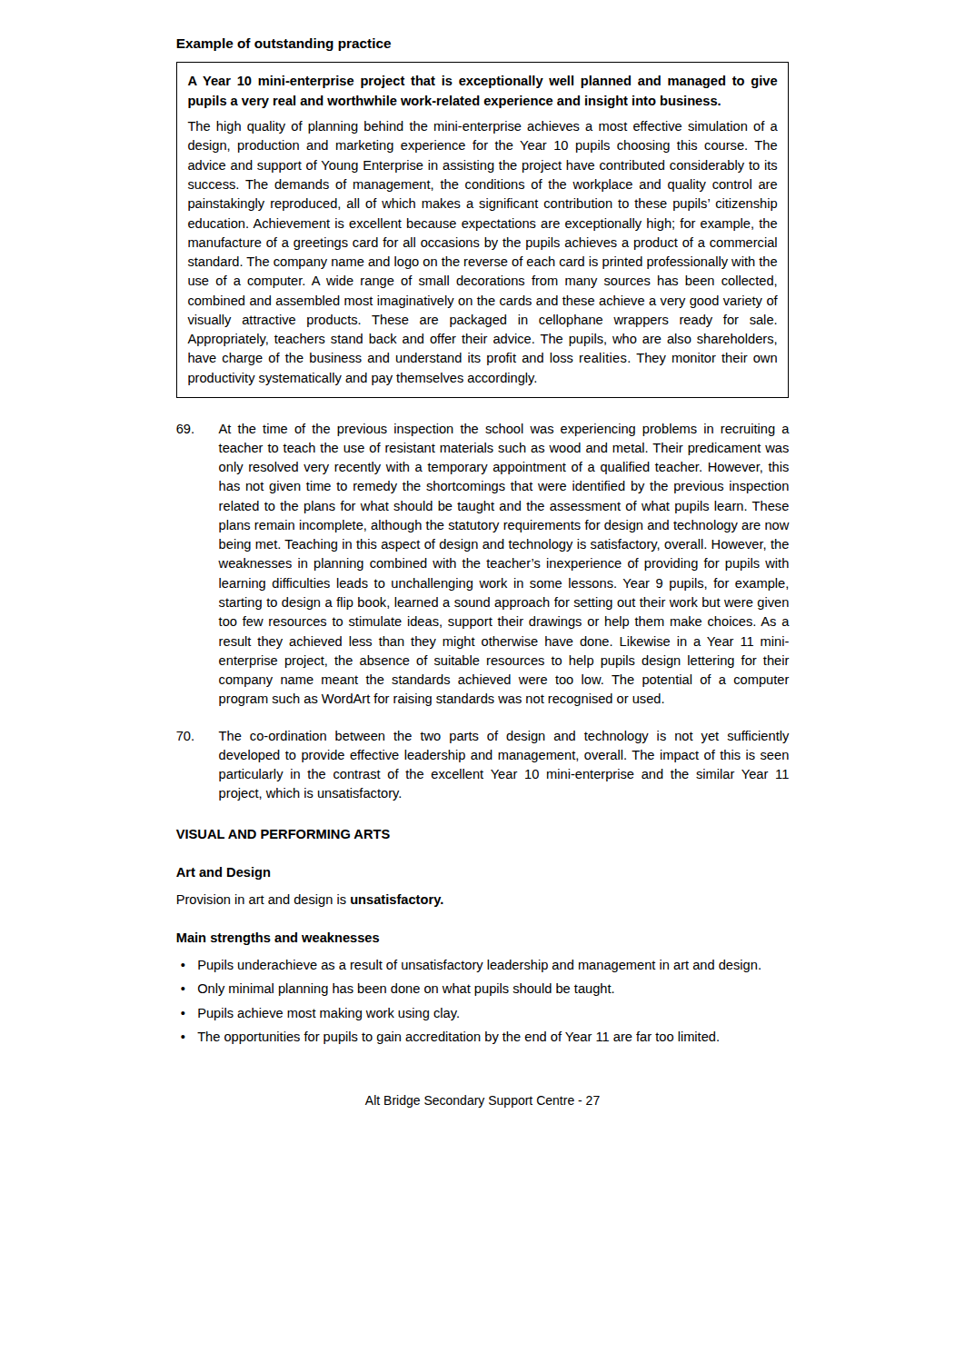Example of outstanding practice
A Year 10 mini-enterprise project that is exceptionally well planned and managed to give pupils a very real and worthwhile work-related experience and insight into business.
The high quality of planning behind the mini-enterprise achieves a most effective simulation of a design, production and marketing experience for the Year 10 pupils choosing this course. The advice and support of Young Enterprise in assisting the project have contributed considerably to its success. The demands of management, the conditions of the workplace and quality control are painstakingly reproduced, all of which makes a significant contribution to these pupils’ citizenship education. Achievement is excellent because expectations are exceptionally high; for example, the manufacture of a greetings card for all occasions by the pupils achieves a product of a commercial standard. The company name and logo on the reverse of each card is printed professionally with the use of a computer. A wide range of small decorations from many sources has been collected, combined and assembled most imaginatively on the cards and these achieve a very good variety of visually attractive products. These are packaged in cellophane wrappers ready for sale. Appropriately, teachers stand back and offer their advice. The pupils, who are also shareholders, have charge of the business and understand its profit and loss realities. They monitor their own productivity systematically and pay themselves accordingly.
69. At the time of the previous inspection the school was experiencing problems in recruiting a teacher to teach the use of resistant materials such as wood and metal. Their predicament was only resolved very recently with a temporary appointment of a qualified teacher. However, this has not given time to remedy the shortcomings that were identified by the previous inspection related to the plans for what should be taught and the assessment of what pupils learn. These plans remain incomplete, although the statutory requirements for design and technology are now being met. Teaching in this aspect of design and technology is satisfactory, overall. However, the weaknesses in planning combined with the teacher’s inexperience of providing for pupils with learning difficulties leads to unchallenging work in some lessons. Year 9 pupils, for example, starting to design a flip book, learned a sound approach for setting out their work but were given too few resources to stimulate ideas, support their drawings or help them make choices. As a result they achieved less than they might otherwise have done. Likewise in a Year 11 mini-enterprise project, the absence of suitable resources to help pupils design lettering for their company name meant the standards achieved were too low. The potential of a computer program such as WordArt for raising standards was not recognised or used.
70. The co-ordination between the two parts of design and technology is not yet sufficiently developed to provide effective leadership and management, overall. The impact of this is seen particularly in the contrast of the excellent Year 10 mini-enterprise and the similar Year 11 project, which is unsatisfactory.
VISUAL AND PERFORMING ARTS
Art and Design
Provision in art and design is unsatisfactory.
Main strengths and weaknesses
Pupils underachieve as a result of unsatisfactory leadership and management in art and design.
Only minimal planning has been done on what pupils should be taught.
Pupils achieve most making work using clay.
The opportunities for pupils to gain accreditation by the end of Year 11 are far too limited.
Alt Bridge Secondary Support Centre - 27